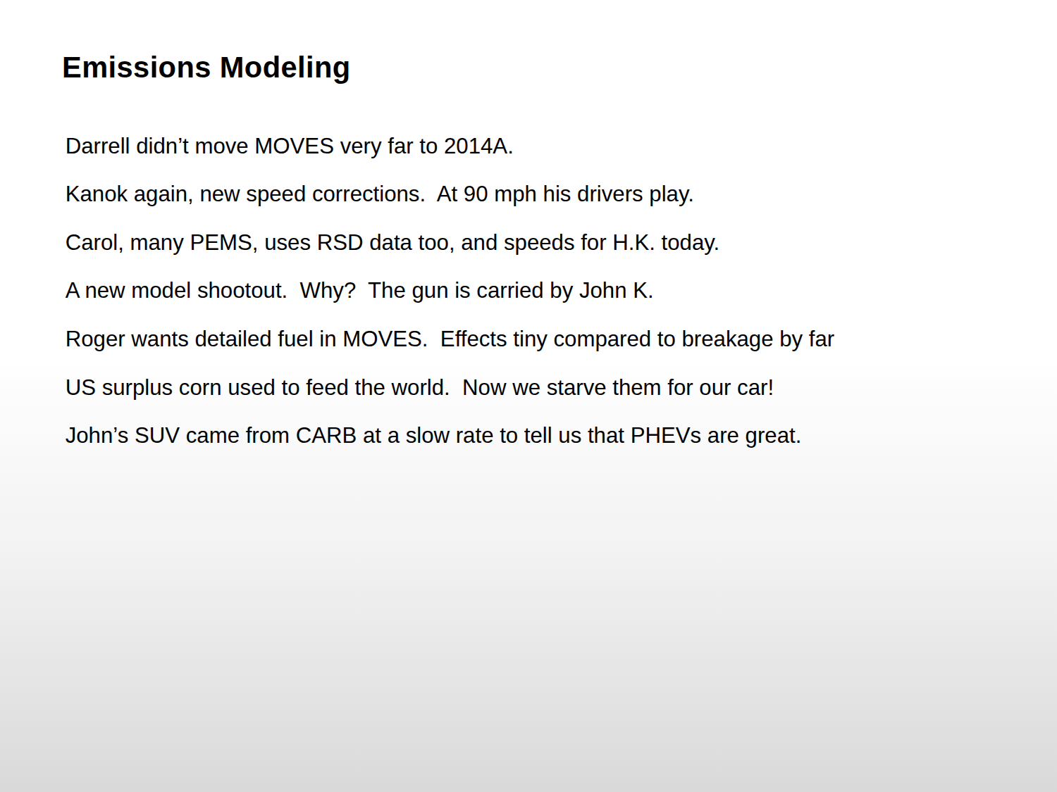Emissions Modeling
Darrell didn’t move MOVES very far to 2014A.
Kanok again, new speed corrections. At 90 mph his drivers play.
Carol, many PEMS, uses RSD data too, and speeds for H.K. today.
A new model shootout. Why? The gun is carried by John K.
Roger wants detailed fuel in MOVES. Effects tiny compared to breakage by far
US surplus corn used to feed the world. Now we starve them for our car!
John’s SUV came from CARB at a slow rate to tell us that PHEVs are great.